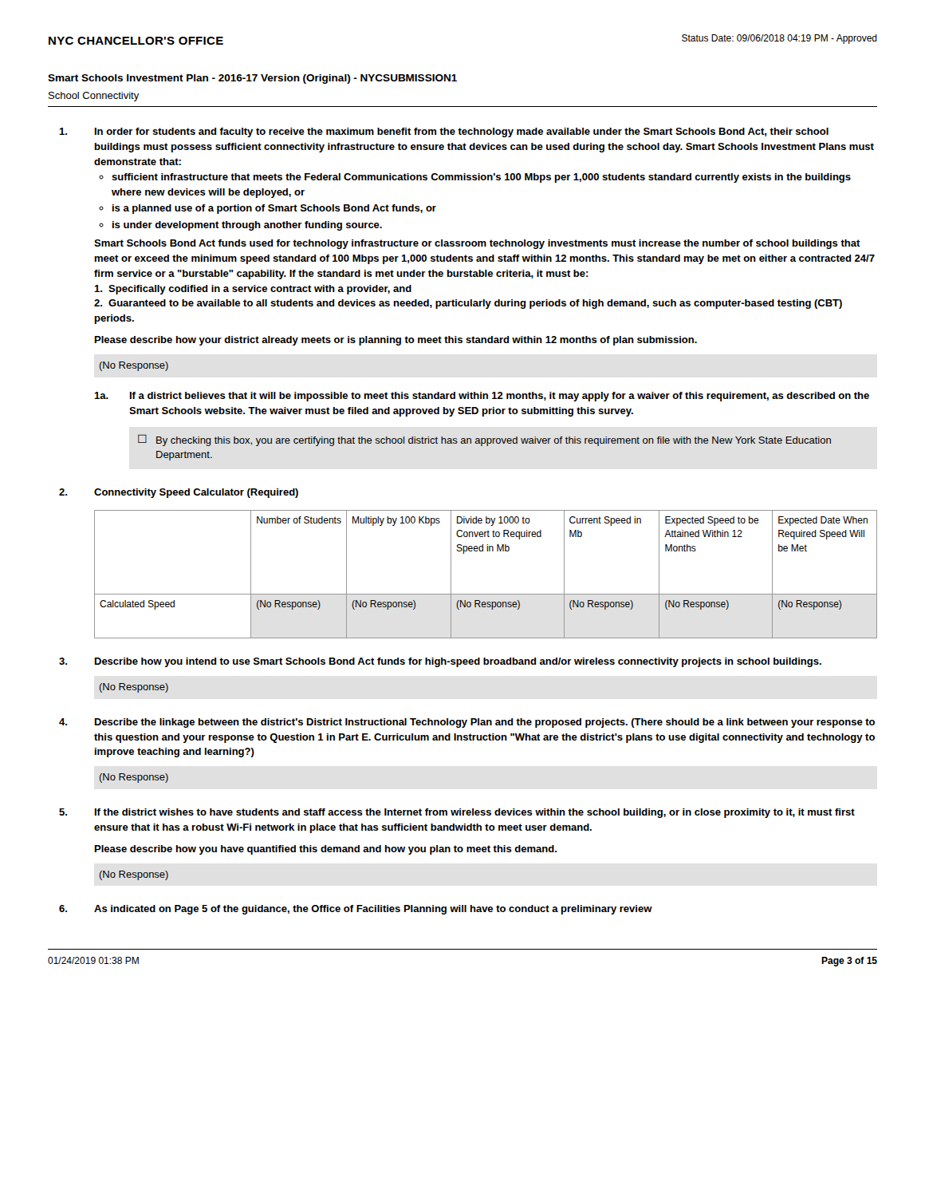NYC CHANCELLOR'S OFFICE
Status Date: 09/06/2018 04:19 PM - Approved
Smart Schools Investment Plan - 2016-17 Version (Original) - NYCSUBMISSION1
School Connectivity
1.
In order for students and faculty to receive the maximum benefit from the technology made available under the Smart Schools Bond Act, their school buildings must possess sufficient connectivity infrastructure to ensure that devices can be used during the school day. Smart Schools Investment Plans must demonstrate that:
sufficient infrastructure that meets the Federal Communications Commission's 100 Mbps per 1,000 students standard currently exists in the buildings where new devices will be deployed, or
is a planned use of a portion of Smart Schools Bond Act funds, or
is under development through another funding source.
Smart Schools Bond Act funds used for technology infrastructure or classroom technology investments must increase the number of school buildings that meet or exceed the minimum speed standard of 100 Mbps per 1,000 students and staff within 12 months. This standard may be met on either a contracted 24/7 firm service or a "burstable" capability. If the standard is met under the burstable criteria, it must be:
1. Specifically codified in a service contract with a provider, and
2. Guaranteed to be available to all students and devices as needed, particularly during periods of high demand, such as computer-based testing (CBT) periods.
Please describe how your district already meets or is planning to meet this standard within 12 months of plan submission.
(No Response)
1a.
If a district believes that it will be impossible to meet this standard within 12 months, it may apply for a waiver of this requirement, as described on the Smart Schools website. The waiver must be filed and approved by SED prior to submitting this survey.
☐ By checking this box, you are certifying that the school district has an approved waiver of this requirement on file with the New York State Education Department.
2.
Connectivity Speed Calculator (Required)
| | Number of Students | Multiply by 100 Kbps | Divide by 1000 to Convert to Required Speed in Mb | Current Speed in Mb | Expected Speed to be Attained Within 12 Months | Expected Date When Required Speed Will be Met |
| --- | --- | --- | --- | --- | --- | --- |
| Calculated Speed | (No Response) | (No Response) | (No Response) | (No Response) | (No Response) | (No Response) |
3.
Describe how you intend to use Smart Schools Bond Act funds for high-speed broadband and/or wireless connectivity projects in school buildings.
(No Response)
4.
Describe the linkage between the district's District Instructional Technology Plan and the proposed projects. (There should be a link between your response to this question and your response to Question 1 in Part E. Curriculum and Instruction "What are the district's plans to use digital connectivity and technology to improve teaching and learning?)
(No Response)
5.
If the district wishes to have students and staff access the Internet from wireless devices within the school building, or in close proximity to it, it must first ensure that it has a robust Wi-Fi network in place that has sufficient bandwidth to meet user demand.
Please describe how you have quantified this demand and how you plan to meet this demand.
(No Response)
6.
As indicated on Page 5 of the guidance, the Office of Facilities Planning will have to conduct a preliminary review
01/24/2019 01:38 PM
Page 3 of 15